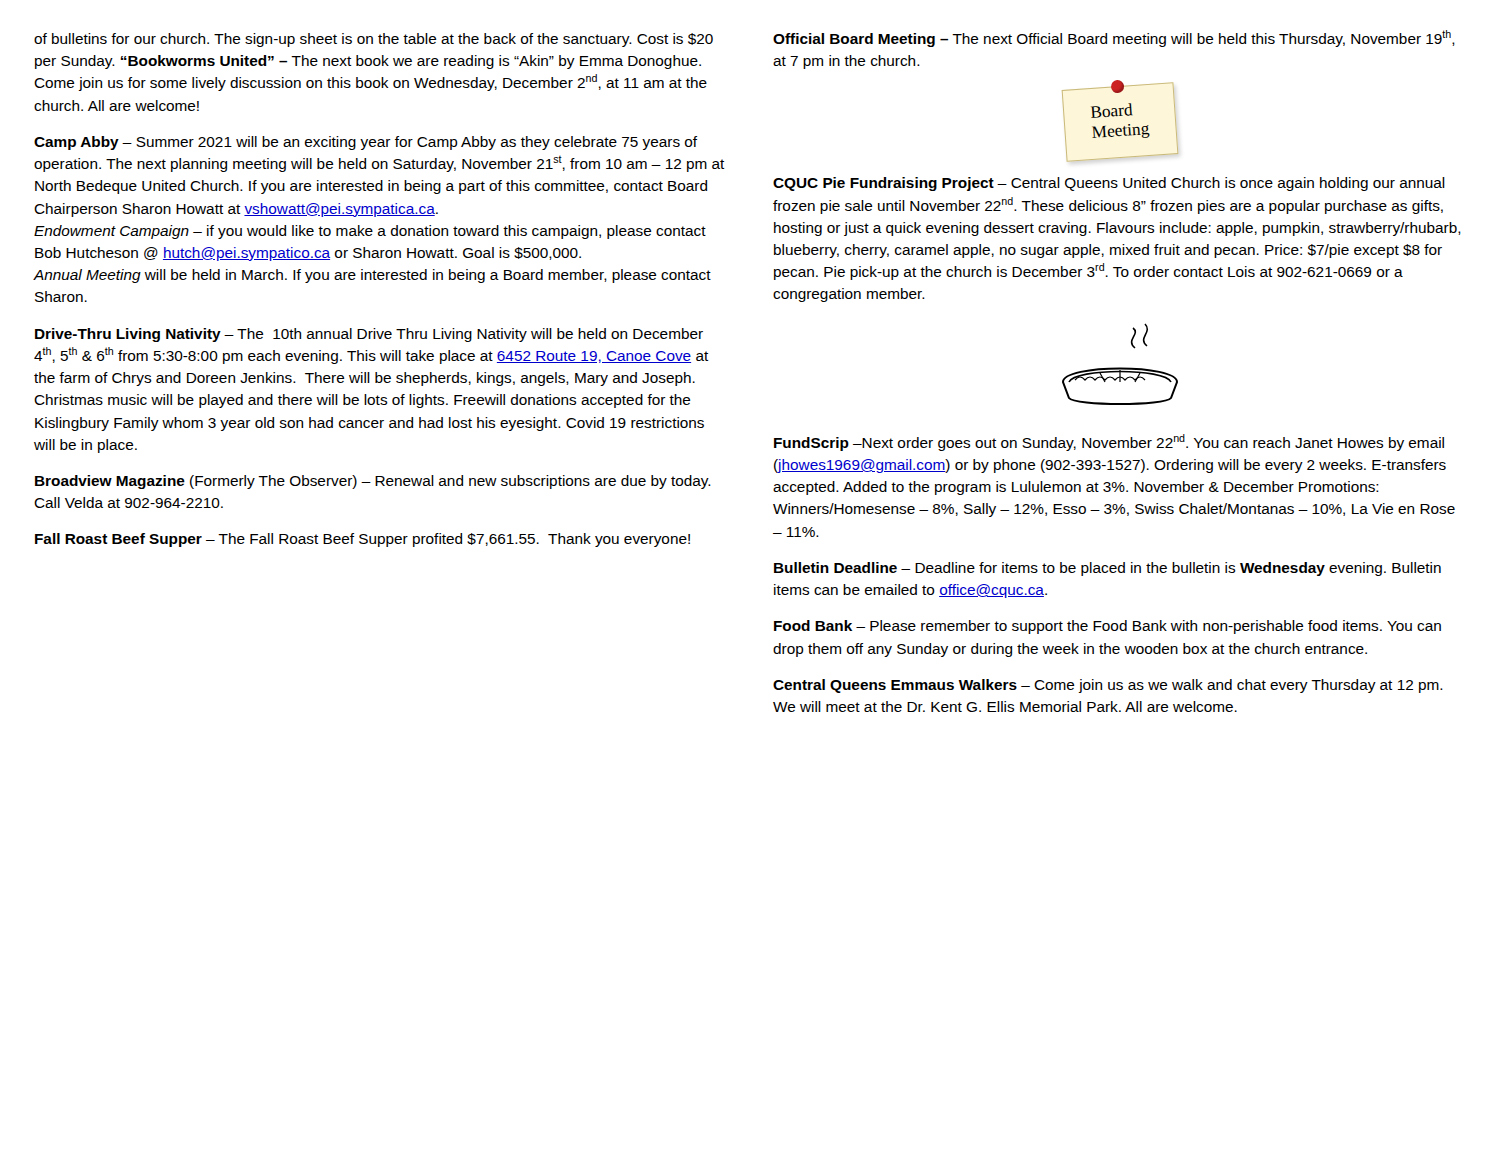of bulletins for our church. The sign-up sheet is on the table at the back of the sanctuary. Cost is $20 per Sunday. “Bookworms United” – The next book we are reading is “Akin” by Emma Donoghue. Come join us for some lively discussion on this book on Wednesday, December 2nd, at 11 am at the church. All are welcome!
Camp Abby – Summer 2021 will be an exciting year for Camp Abby as they celebrate 75 years of operation. The next planning meeting will be held on Saturday, November 21st, from 10 am – 12 pm at North Bedeque United Church. If you are interested in being a part of this committee, contact Board Chairperson Sharon Howatt at vshowatt@pei.sympatica.ca.
Endowment Campaign – if you would like to make a donation toward this campaign, please contact Bob Hutcheson @ hutch@pei.sympatico.ca or Sharon Howatt. Goal is $500,000.
Annual Meeting will be held in March. If you are interested in being a Board member, please contact Sharon.
Drive-Thru Living Nativity – The 10th annual Drive Thru Living Nativity will be held on December 4th, 5th & 6th from 5:30-8:00 pm each evening. This will take place at 6452 Route 19, Canoe Cove at the farm of Chrys and Doreen Jenkins. There will be shepherds, kings, angels, Mary and Joseph. Christmas music will be played and there will be lots of lights. Freewill donations accepted for the Kislingbury Family whom 3 year old son had cancer and had lost his eyesight. Covid 19 restrictions will be in place.
Broadview Magazine (Formerly The Observer) – Renewal and new subscriptions are due by today. Call Velda at 902-964-2210.
Fall Roast Beef Supper – The Fall Roast Beef Supper profited $7,661.55. Thank you everyone!
Official Board Meeting – The next Official Board meeting will be held this Thursday, November 19th, at 7 pm in the church.
Board
Meeting
CQUC Pie Fundraising Project – Central Queens United Church is once again holding our annual frozen pie sale until November 22nd. These delicious 8” frozen pies are a popular purchase as gifts, hosting or just a quick evening dessert craving. Flavours include: apple, pumpkin, strawberry/rhubarb, blueberry, cherry, caramel apple, no sugar apple, mixed fruit and pecan. Price: $7/pie except $8 for pecan. Pie pick-up at the church is December 3rd. To order contact Lois at 902-621-0669 or a congregation member.
FundScrip –Next order goes out on Sunday, November 22nd. You can reach Janet Howes by email (jhowes1969@gmail.com) or by phone (902-393-1527). Ordering will be every 2 weeks. E-transfers accepted. Added to the program is Lululemon at 3%. November & December Promotions: Winners/Homesense – 8%, Sally – 12%, Esso – 3%, Swiss Chalet/Montanas – 10%, La Vie en Rose – 11%.
Bulletin Deadline – Deadline for items to be placed in the bulletin is Wednesday evening. Bulletin items can be emailed to office@cquc.ca.
Food Bank – Please remember to support the Food Bank with non-perishable food items. You can drop them off any Sunday or during the week in the wooden box at the church entrance.
Central Queens Emmaus Walkers – Come join us as we walk and chat every Thursday at 12 pm. We will meet at the Dr. Kent G. Ellis Memorial Park. All are welcome.